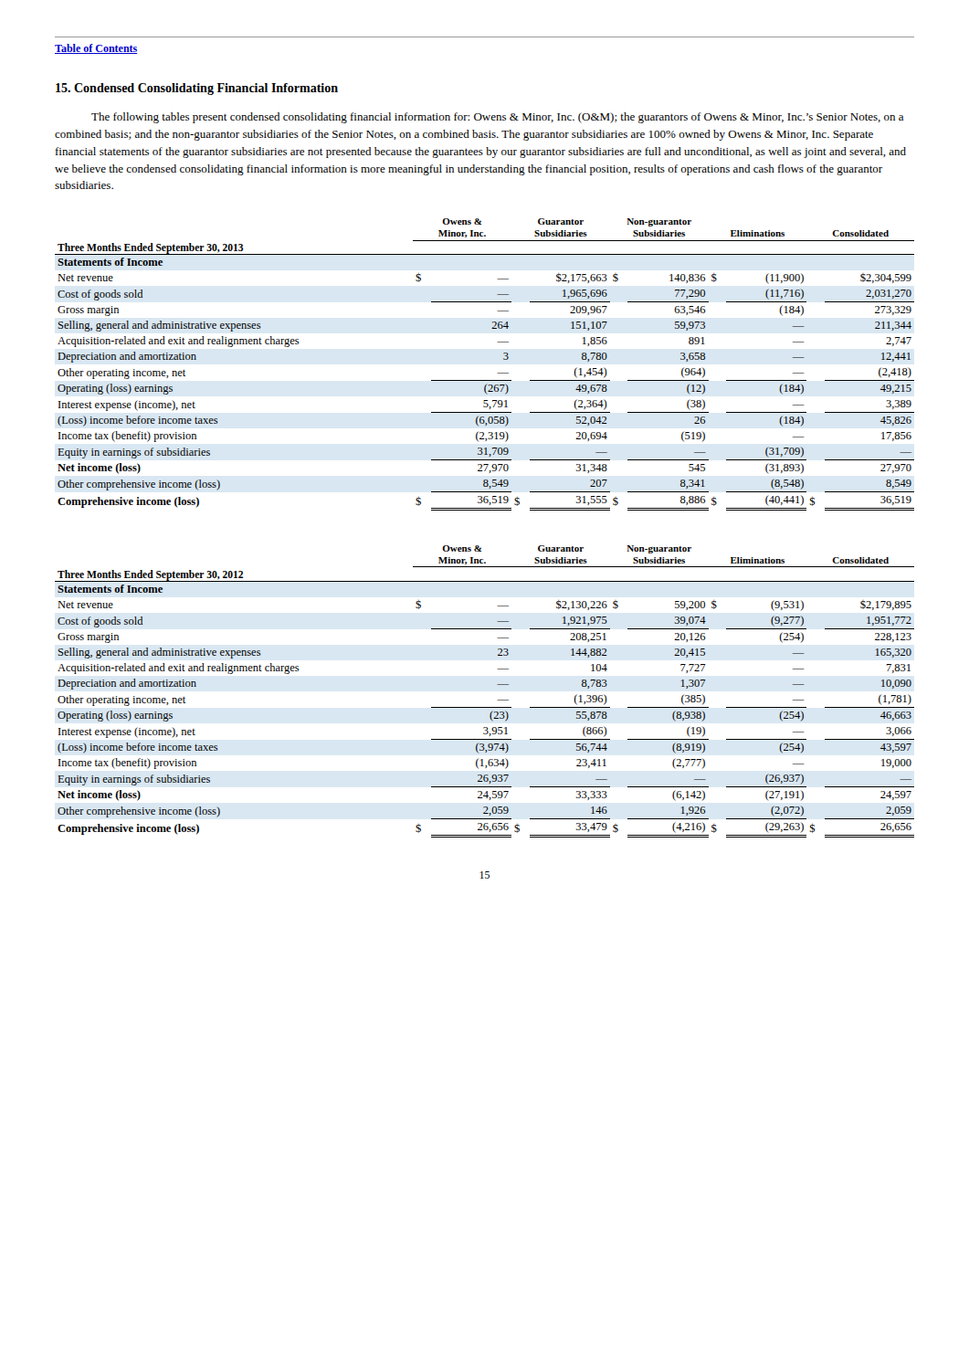Table of Contents
15. Condensed Consolidating Financial Information
The following tables present condensed consolidating financial information for: Owens & Minor, Inc. (O&M); the guarantors of Owens & Minor, Inc.’s Senior Notes, on a combined basis; and the non-guarantor subsidiaries of the Senior Notes, on a combined basis. The guarantor subsidiaries are 100% owned by Owens & Minor, Inc. Separate financial statements of the guarantor subsidiaries are not presented because the guarantees by our guarantor subsidiaries are full and unconditional, as well as joint and several, and we believe the condensed consolidating financial information is more meaningful in understanding the financial position, results of operations and cash flows of the guarantor subsidiaries.
| | Owens & Minor, Inc. | Guarantor Subsidiaries | Non-guarantor Subsidiaries | Eliminations | Consolidated |
| --- | --- | --- | --- | --- | --- |
| Three Months Ended September 30, 2013 | | | | | |
| Statements of Income | |
| Net revenue | $ | — | | $2,175,663 | $ | 140,836 | $ | (11,900) | | $2,304,599 |
| Cost of goods sold | | — | | 1,965,696 | | 77,290 | | (11,716) | | 2,031,270 |
| Gross margin | | — | | 209,967 | | 63,546 | | (184) | | 273,329 |
| Selling, general and administrative expenses | | 264 | | 151,107 | | 59,973 | | — | | 211,344 |
| Acquisition-related and exit and realignment charges | | — | | 1,856 | | 891 | | — | | 2,747 |
| Depreciation and amortization | | 3 | | 8,780 | | 3,658 | | — | | 12,441 |
| Other operating income, net | | — | | (1,454) | | (964) | | — | | (2,418) |
| Operating (loss) earnings | | (267) | | 49,678 | | (12) | | (184) | | 49,215 |
| Interest expense (income), net | | 5,791 | | (2,364) | | (38) | | — | | 3,389 |
| (Loss) income before income taxes | | (6,058) | | 52,042 | | 26 | | (184) | | 45,826 |
| Income tax (benefit) provision | | (2,319) | | 20,694 | | (519) | | — | | 17,856 |
| Equity in earnings of subsidiaries | | 31,709 | | — | | — | | (31,709) | | — |
| Net income (loss) | | 27,970 | | 31,348 | | 545 | | (31,893) | | 27,970 |
| Other comprehensive income (loss) | | 8,549 | | 207 | | 8,341 | | (8,548) | | 8,549 |
| Comprehensive income (loss) | $ | 36,519 | $ | 31,555 | $ | 8,886 | $ | (40,441) | $ | 36,519 |
| | Owens & Minor, Inc. | Guarantor Subsidiaries | Non-guarantor Subsidiaries | Eliminations | Consolidated |
| --- | --- | --- | --- | --- | --- |
| Three Months Ended September 30, 2012 | | | | | |
| Statements of Income | |
| Net revenue | $ | — | | $2,130,226 | $ | 59,200 | $ | (9,531) | | $2,179,895 |
| Cost of goods sold | | — | | 1,921,975 | | 39,074 | | (9,277) | | 1,951,772 |
| Gross margin | | — | | 208,251 | | 20,126 | | (254) | | 228,123 |
| Selling, general and administrative expenses | | 23 | | 144,882 | | 20,415 | | — | | 165,320 |
| Acquisition-related and exit and realignment charges | | — | | 104 | | 7,727 | | — | | 7,831 |
| Depreciation and amortization | | — | | 8,783 | | 1,307 | | — | | 10,090 |
| Other operating income, net | | — | | (1,396) | | (385) | | — | | (1,781) |
| Operating (loss) earnings | | (23) | | 55,878 | | (8,938) | | (254) | | 46,663 |
| Interest expense (income), net | | 3,951 | | (866) | | (19) | | — | | 3,066 |
| (Loss) income before income taxes | | (3,974) | | 56,744 | | (8,919) | | (254) | | 43,597 |
| Income tax (benefit) provision | | (1,634) | | 23,411 | | (2,777) | | — | | 19,000 |
| Equity in earnings of subsidiaries | | 26,937 | | — | | — | | (26,937) | | — |
| Net income (loss) | | 24,597 | | 33,333 | | (6,142) | | (27,191) | | 24,597 |
| Other comprehensive income (loss) | | 2,059 | | 146 | | 1,926 | | (2,072) | | 2,059 |
| Comprehensive income (loss) | $ | 26,656 | $ | 33,479 | $ | (4,216) | $ | (29,263) | $ | 26,656 |
15